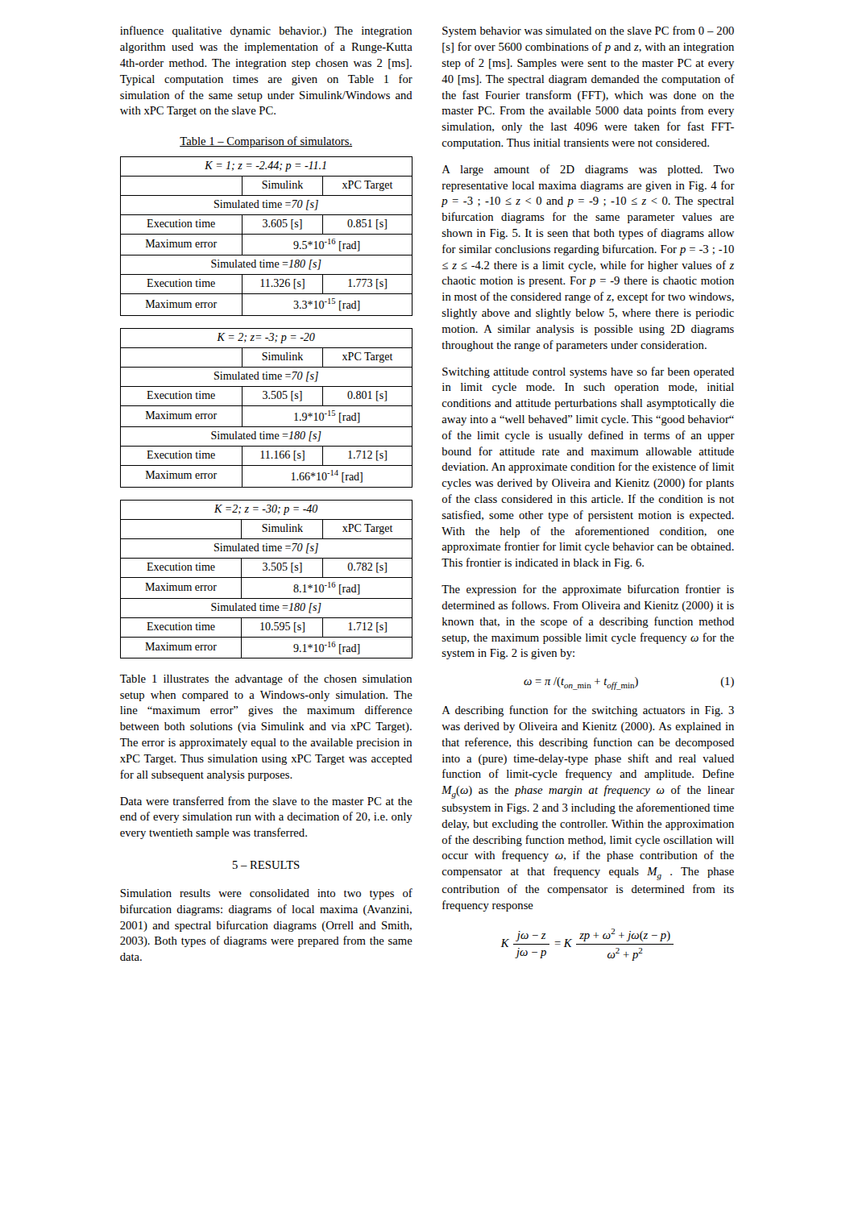influence qualitative dynamic behavior.) The integration algorithm used was the implementation of a Runge-Kutta 4th-order method. The integration step chosen was 2 [ms]. Typical computation times are given on Table 1 for simulation of the same setup under Simulink/Windows and with xPC Target on the slave PC.
Table 1 – Comparison of simulators.
| K = 1; z = -2.44; p = -11.1 |
| | Simulink | xPC Target |
| Simulated time = 70 [s] |
| Execution time | 3.605 [s] | 0.851 [s] |
| Maximum error | 9.5*10 -16 [rad] |
| Simulated time = 180 [s] |
| Execution time | 11.326 [s] | 1.773 [s] |
| Maximum error | 3.3*10 -15 [rad] |
| K = 2; z= -3; p = -20 |
| | Simulink | xPC Target |
| Simulated time = 70 [s] |
| Execution time | 3.505 [s] | 0.801 [s] |
| Maximum error | 1.9*10 -15 [rad] |
| Simulated time = 180 [s] |
| Execution time | 11.166 [s] | 1.712 [s] |
| Maximum error | 1.66*10 -14 [rad] |
| K =2; z = -30; p = -40 |
| | Simulink | xPC Target |
| Simulated time = 70 [s] |
| Execution time | 3.505 [s] | 0.782 [s] |
| Maximum error | 8.1*10 -16 [rad] |
| Simulated time = 180 [s] |
| Execution time | 10.595 [s] | 1.712 [s] |
| Maximum error | 9.1*10 -16 [rad] |
Table 1 illustrates the advantage of the chosen simulation setup when compared to a Windows-only simulation. The line “maximum error” gives the maximum difference between both solutions (via Simulink and via xPC Target). The error is approximately equal to the available precision in xPC Target. Thus simulation using xPC Target was accepted for all subsequent analysis purposes.
Data were transferred from the slave to the master PC at the end of every simulation run with a decimation of 20, i.e. only every twentieth sample was transferred.
5 – RESULTS
Simulation results were consolidated into two types of bifurcation diagrams: diagrams of local maxima (Avanzini, 2001) and spectral bifurcation diagrams (Orrell and Smith, 2003). Both types of diagrams were prepared from the same data.
System behavior was simulated on the slave PC from 0 – 200 [s] for over 5600 combinations of p and z, with an integration step of 2 [ms]. Samples were sent to the master PC at every 40 [ms]. The spectral diagram demanded the computation of the fast Fourier transform (FFT), which was done on the master PC. From the available 5000 data points from every simulation, only the last 4096 were taken for fast FFT-computation. Thus initial transients were not considered.
A large amount of 2D diagrams was plotted. Two representative local maxima diagrams are given in Fig. 4 for p = -3 ; -10 ≤ z < 0 and p = -9 ; -10 ≤ z < 0. The spectral bifurcation diagrams for the same parameter values are shown in Fig. 5. It is seen that both types of diagrams allow for similar conclusions regarding bifurcation. For p = -3 ; -10 ≤ z ≤ -4.2 there is a limit cycle, while for higher values of z chaotic motion is present. For p = -9 there is chaotic motion in most of the considered range of z, except for two windows, slightly above and slightly below 5, where there is periodic motion. A similar analysis is possible using 2D diagrams throughout the range of parameters under consideration.
Switching attitude control systems have so far been operated in limit cycle mode. In such operation mode, initial conditions and attitude perturbations shall asymptotically die away into a “well behaved” limit cycle. This “good behavior“ of the limit cycle is usually defined in terms of an upper bound for attitude rate and maximum allowable attitude deviation. An approximate condition for the existence of limit cycles was derived by Oliveira and Kienitz (2000) for plants of the class considered in this article. If the condition is not satisfied, some other type of persistent motion is expected. With the help of the aforementioned condition, one approximate frontier for limit cycle behavior can be obtained. This frontier is indicated in black in Fig. 6.
The expression for the approximate bifurcation frontier is determined as follows. From Oliveira and Kienitz (2000) it is known that, in the scope of a describing function method setup, the maximum possible limit cycle frequency ω for the system in Fig. 2 is given by:
ω = π /(ton_min + toff_min) (1)
A describing function for the switching actuators in Fig. 3 was derived by Oliveira and Kienitz (2000). As explained in that reference, this describing function can be decomposed into a (pure) time-delay-type phase shift and real valued function of limit-cycle frequency and amplitude. Define Mg(ω) as the phase margin at frequency ω of the linear subsystem in Figs. 2 and 3 including the aforementioned time delay, but excluding the controller. Within the approximation of the describing function method, limit cycle oscillation will occur with frequency ω, if the phase contribution of the compensator at that frequency equals Mg . The phase contribution of the compensator is determined from its frequency response
K jω − z jω − p = K zp + ω2 + jω(z − p) ω2 + p2